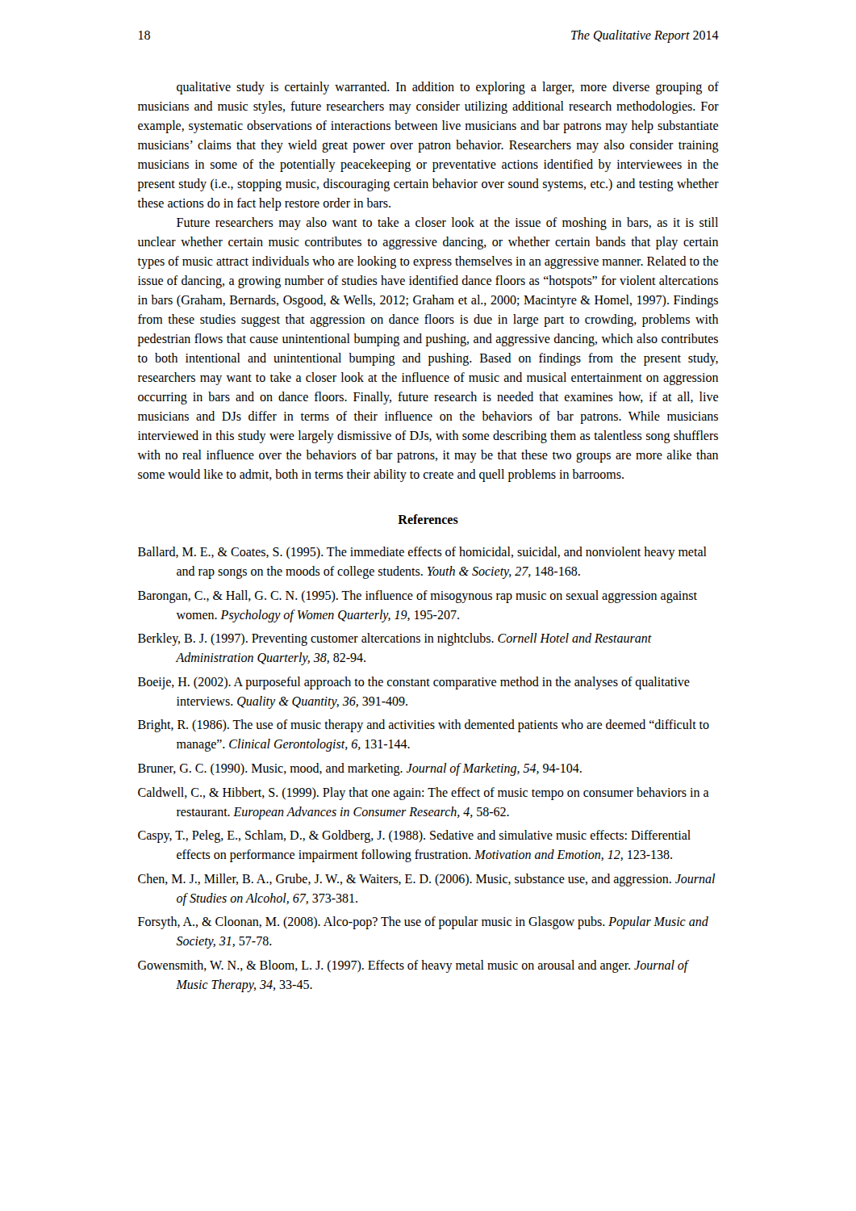18 The Qualitative Report 2014
qualitative study is certainly warranted. In addition to exploring a larger, more diverse grouping of musicians and music styles, future researchers may consider utilizing additional research methodologies. For example, systematic observations of interactions between live musicians and bar patrons may help substantiate musicians’ claims that they wield great power over patron behavior. Researchers may also consider training musicians in some of the potentially peacekeeping or preventative actions identified by interviewees in the present study (i.e., stopping music, discouraging certain behavior over sound systems, etc.) and testing whether these actions do in fact help restore order in bars.
Future researchers may also want to take a closer look at the issue of moshing in bars, as it is still unclear whether certain music contributes to aggressive dancing, or whether certain bands that play certain types of music attract individuals who are looking to express themselves in an aggressive manner. Related to the issue of dancing, a growing number of studies have identified dance floors as “hotspots” for violent altercations in bars (Graham, Bernards, Osgood, & Wells, 2012; Graham et al., 2000; Macintyre & Homel, 1997). Findings from these studies suggest that aggression on dance floors is due in large part to crowding, problems with pedestrian flows that cause unintentional bumping and pushing, and aggressive dancing, which also contributes to both intentional and unintentional bumping and pushing. Based on findings from the present study, researchers may want to take a closer look at the influence of music and musical entertainment on aggression occurring in bars and on dance floors. Finally, future research is needed that examines how, if at all, live musicians and DJs differ in terms of their influence on the behaviors of bar patrons. While musicians interviewed in this study were largely dismissive of DJs, with some describing them as talentless song shufflers with no real influence over the behaviors of bar patrons, it may be that these two groups are more alike than some would like to admit, both in terms their ability to create and quell problems in barrooms.
References
Ballard, M. E., & Coates, S. (1995). The immediate effects of homicidal, suicidal, and nonviolent heavy metal and rap songs on the moods of college students. Youth & Society, 27, 148-168.
Barongan, C., & Hall, G. C. N. (1995). The influence of misogynous rap music on sexual aggression against women. Psychology of Women Quarterly, 19, 195-207.
Berkley, B. J. (1997). Preventing customer altercations in nightclubs. Cornell Hotel and Restaurant Administration Quarterly, 38, 82-94.
Boeije, H. (2002). A purposeful approach to the constant comparative method in the analyses of qualitative interviews. Quality & Quantity, 36, 391-409.
Bright, R. (1986). The use of music therapy and activities with demented patients who are deemed “difficult to manage”. Clinical Gerontologist, 6, 131-144.
Bruner, G. C. (1990). Music, mood, and marketing. Journal of Marketing, 54, 94-104.
Caldwell, C., & Hibbert, S. (1999). Play that one again: The effect of music tempo on consumer behaviors in a restaurant. European Advances in Consumer Research, 4, 58-62.
Caspy, T., Peleg, E., Schlam, D., & Goldberg, J. (1988). Sedative and simulative music effects: Differential effects on performance impairment following frustration. Motivation and Emotion, 12, 123-138.
Chen, M. J., Miller, B. A., Grube, J. W., & Waiters, E. D. (2006). Music, substance use, and aggression. Journal of Studies on Alcohol, 67, 373-381.
Forsyth, A., & Cloonan, M. (2008). Alco-pop? The use of popular music in Glasgow pubs. Popular Music and Society, 31, 57-78.
Gowensmith, W. N., & Bloom, L. J. (1997). Effects of heavy metal music on arousal and anger. Journal of Music Therapy, 34, 33-45.